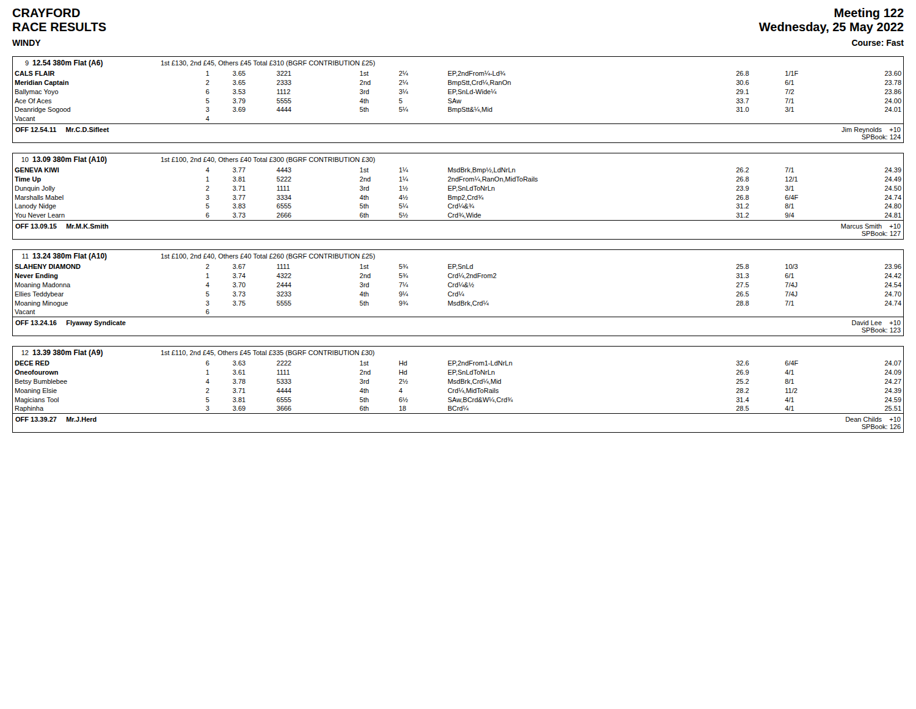CRAYFORD
RACE RESULTS
Meeting 122
Wednesday, 25 May 2022
WINDY
Course: Fast
9
12.54 380m Flat (A6)
1st £130, 2nd £45, Others £45 Total £310 (BGRF CONTRIBUTION £25)
| CALS FLAIR | 1 | 3.65 | 3221 | 1st | 2¼ | EP,2ndFrom¼-Ld¾ | 26.8 | 1/1F | 23.60 |
| Meridian Captain | 2 | 3.65 | 2333 | 2nd | 2¼ | BmpStt,Crd¼,RanOn | 30.6 | 6/1 | 23.78 |
| Ballymac Yoyo | 6 | 3.53 | 1112 | 3rd | 3¼ | EP,SnLd-Wide¼ | 29.1 | 7/2 | 23.86 |
| Ace Of Aces | 5 | 3.79 | 5555 | 4th | 5 | SAw | 33.7 | 7/1 | 24.00 |
| Deanridge Sogood | 3 | 3.69 | 4444 | 5th | 5¼ | BmpStt&¼,Mid | 31.0 | 3/1 | 24.01 |
| Vacant | 4 | | | | | | | | |
OFF 12.54.11 Mr.C.D.Sifleet
Jim Reynolds +10
SPBook: 124
10
13.09 380m Flat (A10)
1st £100, 2nd £40, Others £40 Total £300 (BGRF CONTRIBUTION £30)
| GENEVA KIWI | 4 | 3.77 | 4443 | 1st | 1¼ | MsdBrk,Bmp½,LdNrLn | 26.2 | 7/1 | 24.39 |
| Time Up | 1 | 3.81 | 5222 | 2nd | 1¼ | 2ndFrom¼,RanOn,MidToRails | 26.8 | 12/1 | 24.49 |
| Dunquin Jolly | 2 | 3.71 | 1111 | 3rd | 1½ | EP,SnLdToNrLn | 23.9 | 3/1 | 24.50 |
| Marshalls Mabel | 3 | 3.77 | 3334 | 4th | 4½ | Bmp2,Crd¾ | 26.8 | 6/4F | 24.74 |
| Lanody Nidge | 5 | 3.83 | 6555 | 5th | 5¼ | Crd¼&¾ | 31.2 | 8/1 | 24.80 |
| You Never Learn | 6 | 3.73 | 2666 | 6th | 5½ | Crd¾,Wide | 31.2 | 9/4 | 24.81 |
OFF 13.09.15 Mr.M.K.Smith
Marcus Smith +10
SPBook: 127
11
13.24 380m Flat (A10)
1st £100, 2nd £40, Others £40 Total £260 (BGRF CONTRIBUTION £25)
| SLAHENY DIAMOND | 2 | 3.67 | 1111 | 1st | 5¾ | EP,SnLd | 25.8 | 10/3 | 23.96 |
| Never Ending | 1 | 3.74 | 4322 | 2nd | 5¾ | Crd¼,2ndFrom2 | 31.3 | 6/1 | 24.42 |
| Moaning Madonna | 4 | 3.70 | 2444 | 3rd | 7¼ | Crd¼&½ | 27.5 | 7/4J | 24.54 |
| Ellies Teddybear | 5 | 3.73 | 3233 | 4th | 9¼ | Crd¼ | 26.5 | 7/4J | 24.70 |
| Moaning Minogue | 3 | 3.75 | 5555 | 5th | 9¾ | MsdBrk,Crd¼ | 28.8 | 7/1 | 24.74 |
| Vacant | 6 | | | | | | | | |
OFF 13.24.16 Flyaway Syndicate
David Lee +10
SPBook: 123
12
13.39 380m Flat (A9)
1st £110, 2nd £45, Others £45 Total £335 (BGRF CONTRIBUTION £30)
| DECE RED | 6 | 3.63 | 2222 | 1st | Hd | EP,2ndFrom1-LdNrLn | 32.6 | 6/4F | 24.07 |
| Oneofourown | 1 | 3.61 | 1111 | 2nd | Hd | EP,SnLdToNrLn | 26.9 | 4/1 | 24.09 |
| Betsy Bumblebee | 4 | 3.78 | 5333 | 3rd | 2½ | MsdBrk,Crd¼,Mid | 25.2 | 8/1 | 24.27 |
| Moaning Elsie | 2 | 3.71 | 4444 | 4th | 4 | Crd¼,MidToRails | 28.2 | 11/2 | 24.39 |
| Magicians Tool | 5 | 3.81 | 6555 | 5th | 6½ | SAw,BCrd&W¼,Crd¾ | 31.4 | 4/1 | 24.59 |
| Raphinha | 3 | 3.69 | 3666 | 6th | 18 | BCrd¼ | 28.5 | 4/1 | 25.51 |
OFF 13.39.27 Mr.J.Herd
Dean Childs +10
SPBook: 126